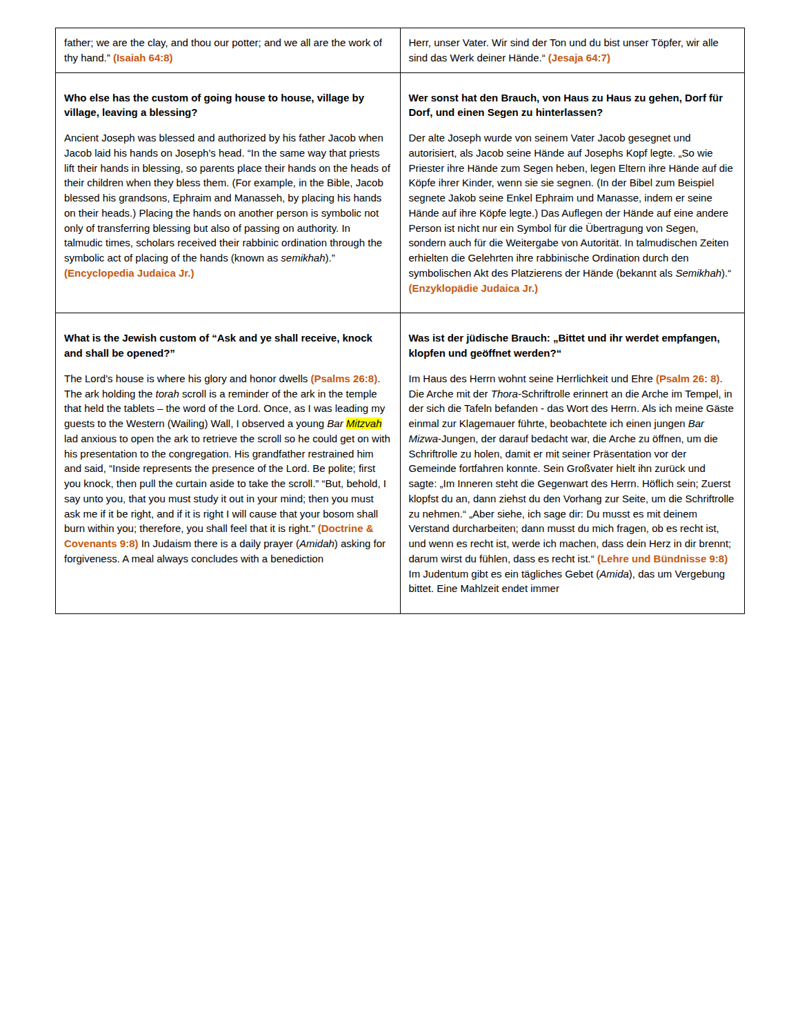| father; we are the clay, and thou our potter; and we all are the work of thy hand.” (Isaiah 64:8) | Herr, unser Vater. Wir sind der Ton und du bist unser Töpfer, wir alle sind das Werk deiner Hände.“ (Jesaja 64:7) |
| Who else has the custom of going house to house, village by village, leaving a blessing? Ancient Joseph was blessed and authorized by his father Jacob when Jacob laid his hands on Joseph’s head. “In the same way that priests lift their hands in blessing, so parents place their hands on the heads of their children when they bless them. (For example, in the Bible, Jacob blessed his grandsons, Ephraim and Manasseh, by placing his hands on their heads.) Placing the hands on another person is symbolic not only of transferring blessing but also of passing on authority. In talmudic times, scholars received their rabbinic ordination through the symbolic act of placing of the hands (known as semikhah ).” (Encyclopedia Judaica Jr.) | Wer sonst hat den Brauch, von Haus zu Haus zu gehen, Dorf für Dorf, und einen Segen zu hinterlassen? Der alte Joseph wurde von seinem Vater Jacob gesegnet und autorisiert, als Jacob seine Hände auf Josephs Kopf legte. „So wie Priester ihre Hände zum Segen heben, legen Eltern ihre Hände auf die Köpfe ihrer Kinder, wenn sie sie segnen. (In der Bibel zum Beispiel segnete Jakob seine Enkel Ephraim und Manasse, indem er seine Hände auf ihre Köpfe legte.) Das Auflegen der Hände auf eine andere Person ist nicht nur ein Symbol für die Übertragung von Segen, sondern auch für die Weitergabe von Autorität. In talmudischen Zeiten erhielten die Gelehrten ihre rabbinische Ordination durch den symbolischen Akt des Platzierens der Hände (bekannt als Semikhah ).“ (Enzyklopädie Judaica Jr.) |
| What is the Jewish custom of “Ask and ye shall receive, knock and shall be opened?” The Lord’s house is where his glory and honor dwells (Psalms 26:8) . The ark holding the torah scroll is a reminder of the ark in the temple that held the tablets – the word of the Lord. Once, as I was leading my guests to the Western (Wailing) Wall, I observed a young Bar Mitzvah lad anxious to open the ark to retrieve the scroll so he could get on with his presentation to the congregation. His grandfather restrained him and said, “Inside represents the presence of the Lord. Be polite; first you knock, then pull the curtain aside to take the scroll.” “But, behold, I say unto you, that you must study it out in your mind; then you must ask me if it be right, and if it is right I will cause that your bosom shall burn within you; therefore, you shall feel that it is right.” (Doctrine & Covenants 9:8) In Judaism there is a daily prayer ( Amidah ) asking for forgiveness. A meal always concludes with a benediction | Was ist der jüdische Brauch: „Bittet und ihr werdet empfangen, klopfen und geöffnet werden?“ Im Haus des Herrn wohnt seine Herrlichkeit und Ehre (Psalm 26: 8) . Die Arche mit der Thora -Schriftrolle erinnert an die Arche im Tempel, in der sich die Tafeln befanden - das Wort des Herrn. Als ich meine Gäste einmal zur Klagemauer führte, beobachtete ich einen jungen Bar Mizwa -Jungen, der darauf bedacht war, die Arche zu öffnen, um die Schriftrolle zu holen, damit er mit seiner Präsentation vor der Gemeinde fortfahren konnte. Sein Großvater hielt ihn zurück und sagte: „Im Inneren steht die Gegenwart des Herrn. Höflich sein; Zuerst klopfst du an, dann ziehst du den Vorhang zur Seite, um die Schriftrolle zu nehmen.“ „Aber siehe, ich sage dir: Du musst es mit deinem Verstand durcharbeiten; dann musst du mich fragen, ob es recht ist, und wenn es recht ist, werde ich machen, dass dein Herz in dir brennt; darum wirst du fühlen, dass es recht ist.“ (Lehre und Bündnisse 9:8) Im Judentum gibt es ein tägliches Gebet ( Amida ), das um Vergebung bittet. Eine Mahlzeit endet immer |